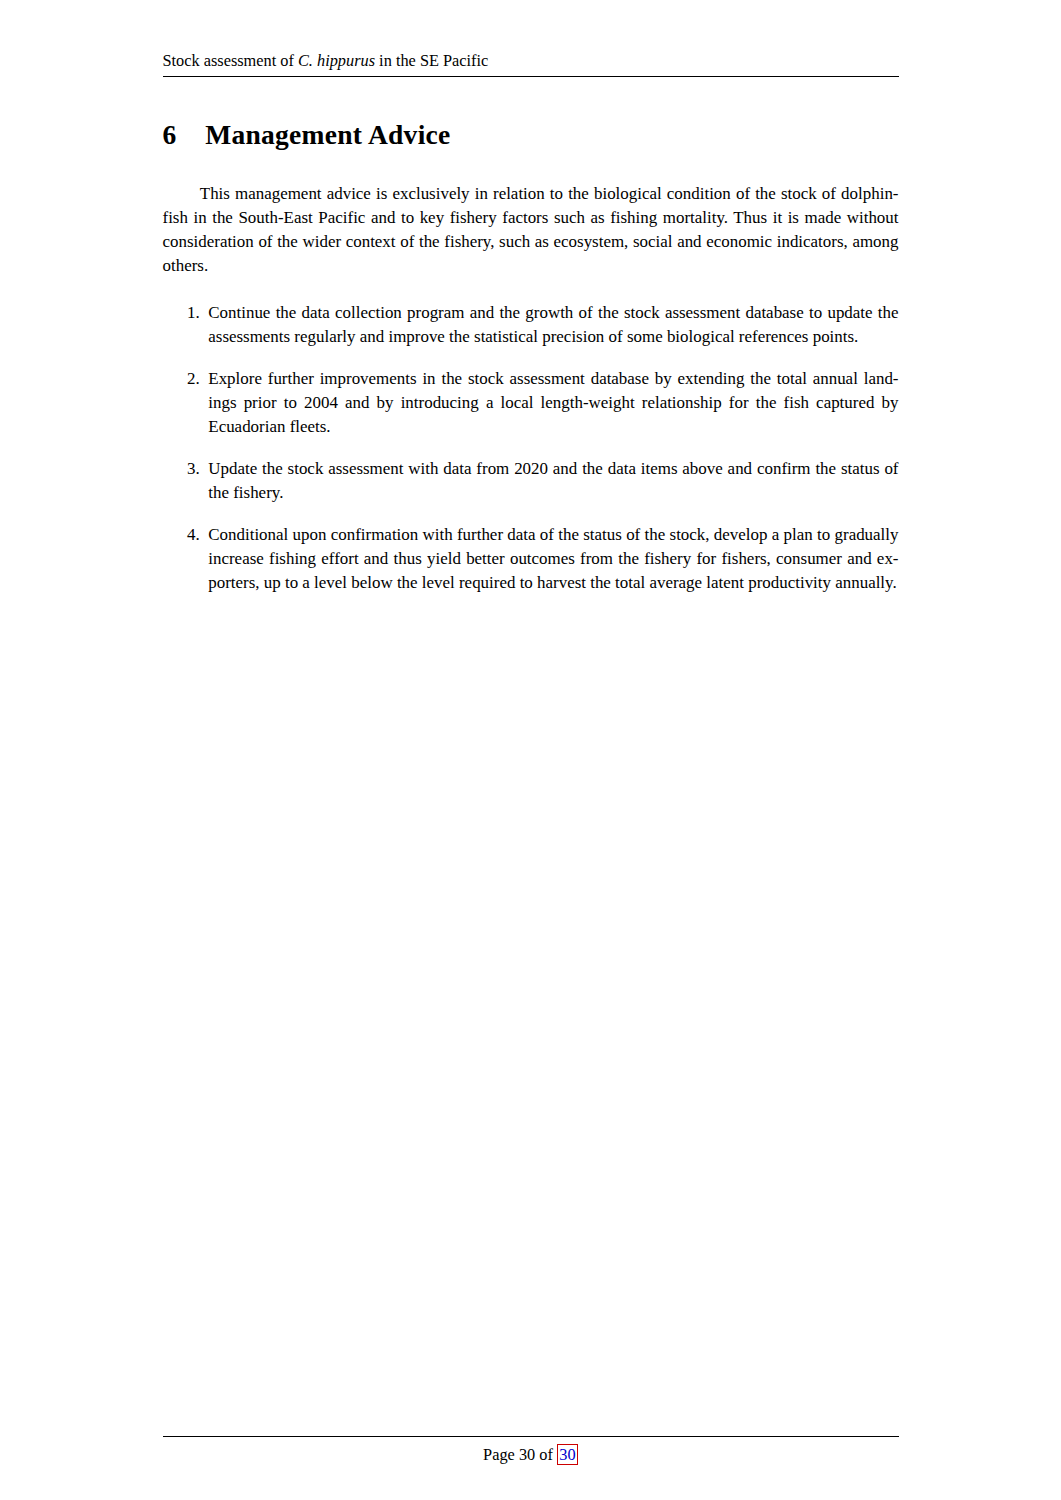Stock assessment of C. hippurus in the SE Pacific
6 Management Advice
This management advice is exclusively in relation to the biological condition of the stock of dolphinfish in the South-East Pacific and to key fishery factors such as fishing mortality. Thus it is made without consideration of the wider context of the fishery, such as ecosystem, social and economic indicators, among others.
Continue the data collection program and the growth of the stock assessment database to update the assessments regularly and improve the statistical precision of some biological references points.
Explore further improvements in the stock assessment database by extending the total annual landings prior to 2004 and by introducing a local length-weight relationship for the fish captured by Ecuadorian fleets.
Update the stock assessment with data from 2020 and the data items above and confirm the status of the fishery.
Conditional upon confirmation with further data of the status of the stock, develop a plan to gradually increase fishing effort and thus yield better outcomes from the fishery for fishers, consumer and exporters, up to a level below the level required to harvest the total average latent productivity annually.
Page 30 of 30